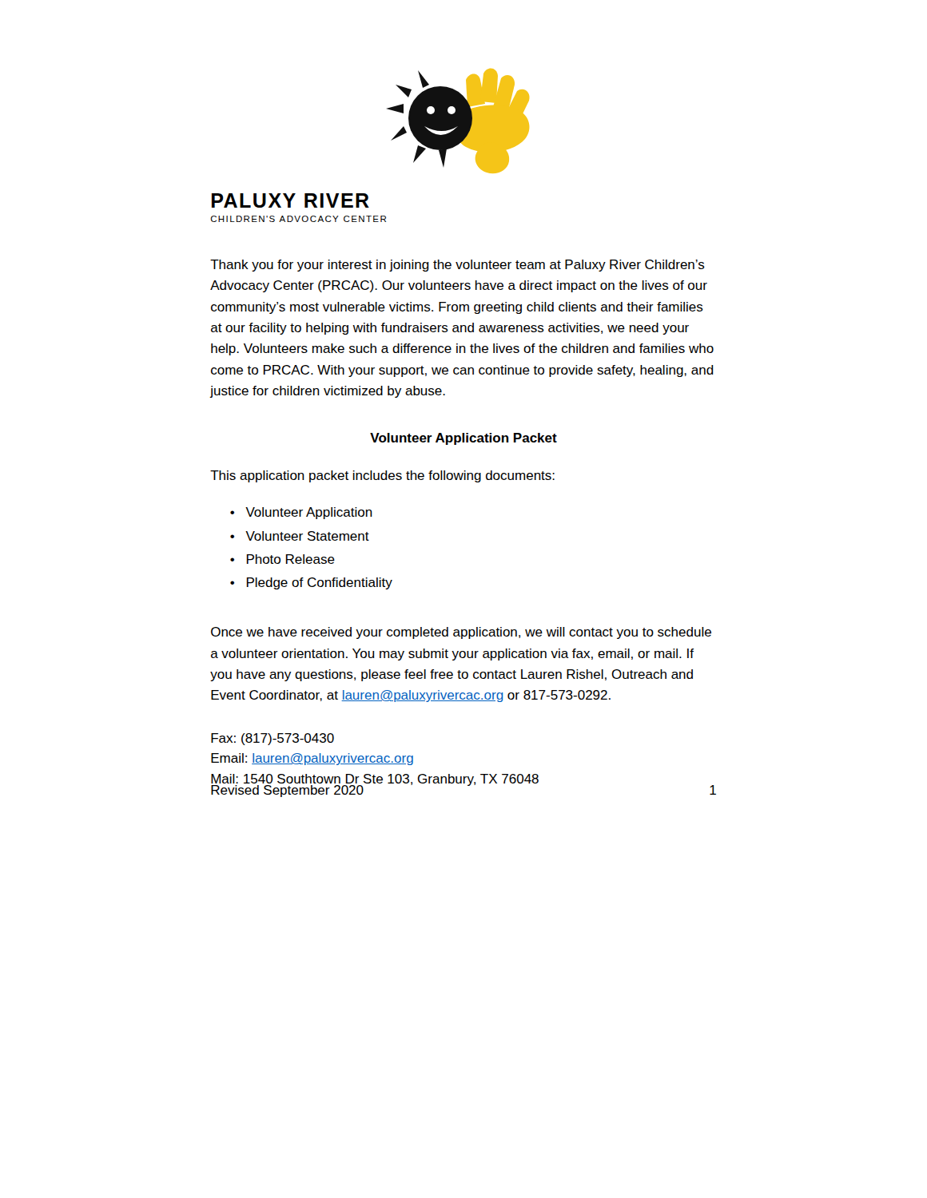PALUXY RIVER
CHILDREN'S ADVOCACY CENTER
Thank you for your interest in joining the volunteer team at Paluxy River Children’s Advocacy Center (PRCAC). Our volunteers have a direct impact on the lives of our community’s most vulnerable victims. From greeting child clients and their families at our facility to helping with fundraisers and awareness activities, we need your help. Volunteers make such a difference in the lives of the children and families who come to PRCAC. With your support, we can continue to provide safety, healing, and justice for children victimized by abuse.
Volunteer Application Packet
This application packet includes the following documents:
Volunteer Application
Volunteer Statement
Photo Release
Pledge of Confidentiality
Once we have received your completed application, we will contact you to schedule a volunteer orientation. You may submit your application via fax, email, or mail. If you have any questions, please feel free to contact Lauren Rishel, Outreach and Event Coordinator, at lauren@paluxyrivercac.org or 817-573-0292.
Fax: (817)-573-0430
Email: lauren@paluxyrivercac.org
Mail: 1540 Southtown Dr Ste 103, Granbury, TX 76048
Revised September 2020
1